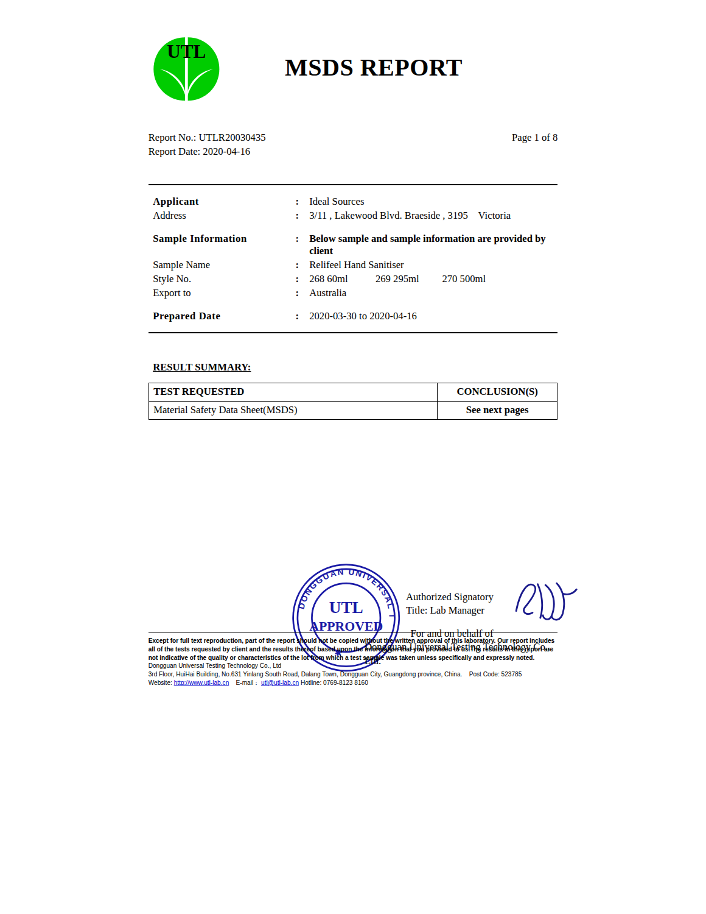UTL
MSDS REPORT
Page 1 of 8
Report No.: UTLR20030435
Report Date: 2020-04-16
| Applicant | : | Ideal Sources |
| Address | : | 3/11 , Lakewood Blvd. Braeside , 3195 Victoria |
| Sample Information | : | Below sample and sample information are provided by client |
| Sample Name | : | Relifeel Hand Sanitiser |
| Style No. | : | 268 60ml 269 295ml 270 500ml |
| Export to | : | Australia |
| Prepared Date | : | 2020-03-30 to 2020-04-16 |
RESULT SUMMARY:
| TEST REQUESTED | CONCLUSION(S) |
| --- | --- |
| Material Safety Data Sheet(MSDS) | See next pages |
DONGGUAN UNIVERSAL TESTING TECHNOLOGY CO.,LTD ✱ UTL APPROVED
Authorized Signatory
Title: Lab Manager
For and on behalf of
Dongguan Universal Testing Technology Co., Ltd.
Except for full text reproduction, part of the report should not be copied without the written approval of this laboratory. Our report includes all of the tests requested by client and the results thereof based upon the information that you provided to us.The results in this report are not indicative of the quality or characteristics of the lot from which a test sample was taken unless specifically and expressly noted.
Dongguan Universal Testing Technology Co., Ltd
3rd Floor, HuiHai Building, No.631 Yinlang South Road, Dalang Town, Dongguan City, Guangdong province, China. Post Code: 523785
Website: http://www.utl-lab.cn E-mail： utl@utl-lab.cn Hotline: 0769-8123 8160